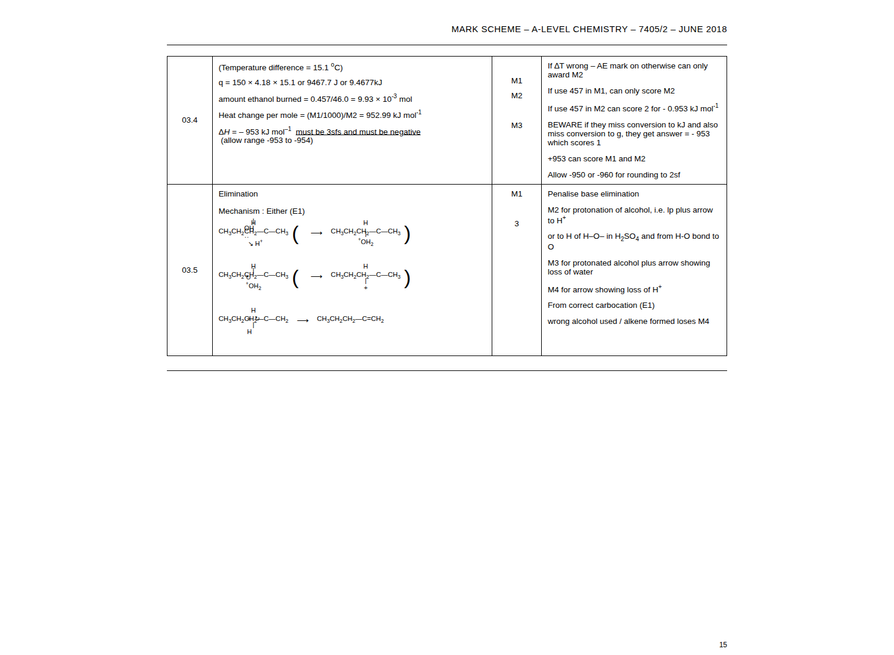MARK SCHEME – A-LEVEL CHEMISTRY – 7405/2 – JUNE 2018
| 03.4 | (Temperature difference = 15.1 o C) q = 150 × 4.18 × 15.1 or 9467.7 J or 9.4677kJ amount ethanol burned = 0.457/46.0 = 9.93 × 10 -3 mol Heat change per mole = (M1/1000)/M2 = 952.99 kJ mol -1 Δ H = – 953 kJ mol –1 must be 3sfs and must be negative (allow range -953 to -954) | M1 M2 M3 | If ∆T wrong – AE mark on otherwise can only award M2 If use 457 in M1, can only score M2 If use 457 in M2 can score 2 for - 0.953 kJ mol -1 BEWARE if they miss conversion to kJ and also miss conversion to g, they get answer = - 953 which scores 1 +953 can score M1 and M2 Allow -950 or -960 for rounding to 2sf |
| 03.5 | Elimination Mechanism : Either (E1) H CH 3 CH 2 CH 2 —C—CH 3 / OH ․․ ↘ H + ( ⟶ H CH 3 CH 2 CH 2 —C—CH 3 / + OH 2 ) H CH 3 CH 2 CH 2 —C—CH 3 / ↻ + OH 2 ( ⟶ H CH 3 CH 2 CH 2 —C—CH 3 / + ) H CH 3 CH 2 CH 2 —C—CH 2 + ↻ / H ⟶ CH 3 CH 2 CH 2 —C=CH 2 | M1 3 | Penalise base elimination M2 for protonation of alcohol, i.e. lp plus arrow to H + or to H of H–O– in H 2 SO 4 and from H-O bond to O M3 for protonated alcohol plus arrow showing loss of water M4 for arrow showing loss of H + From correct carbocation (E1) wrong alcohol used / alkene formed loses M4 |
15